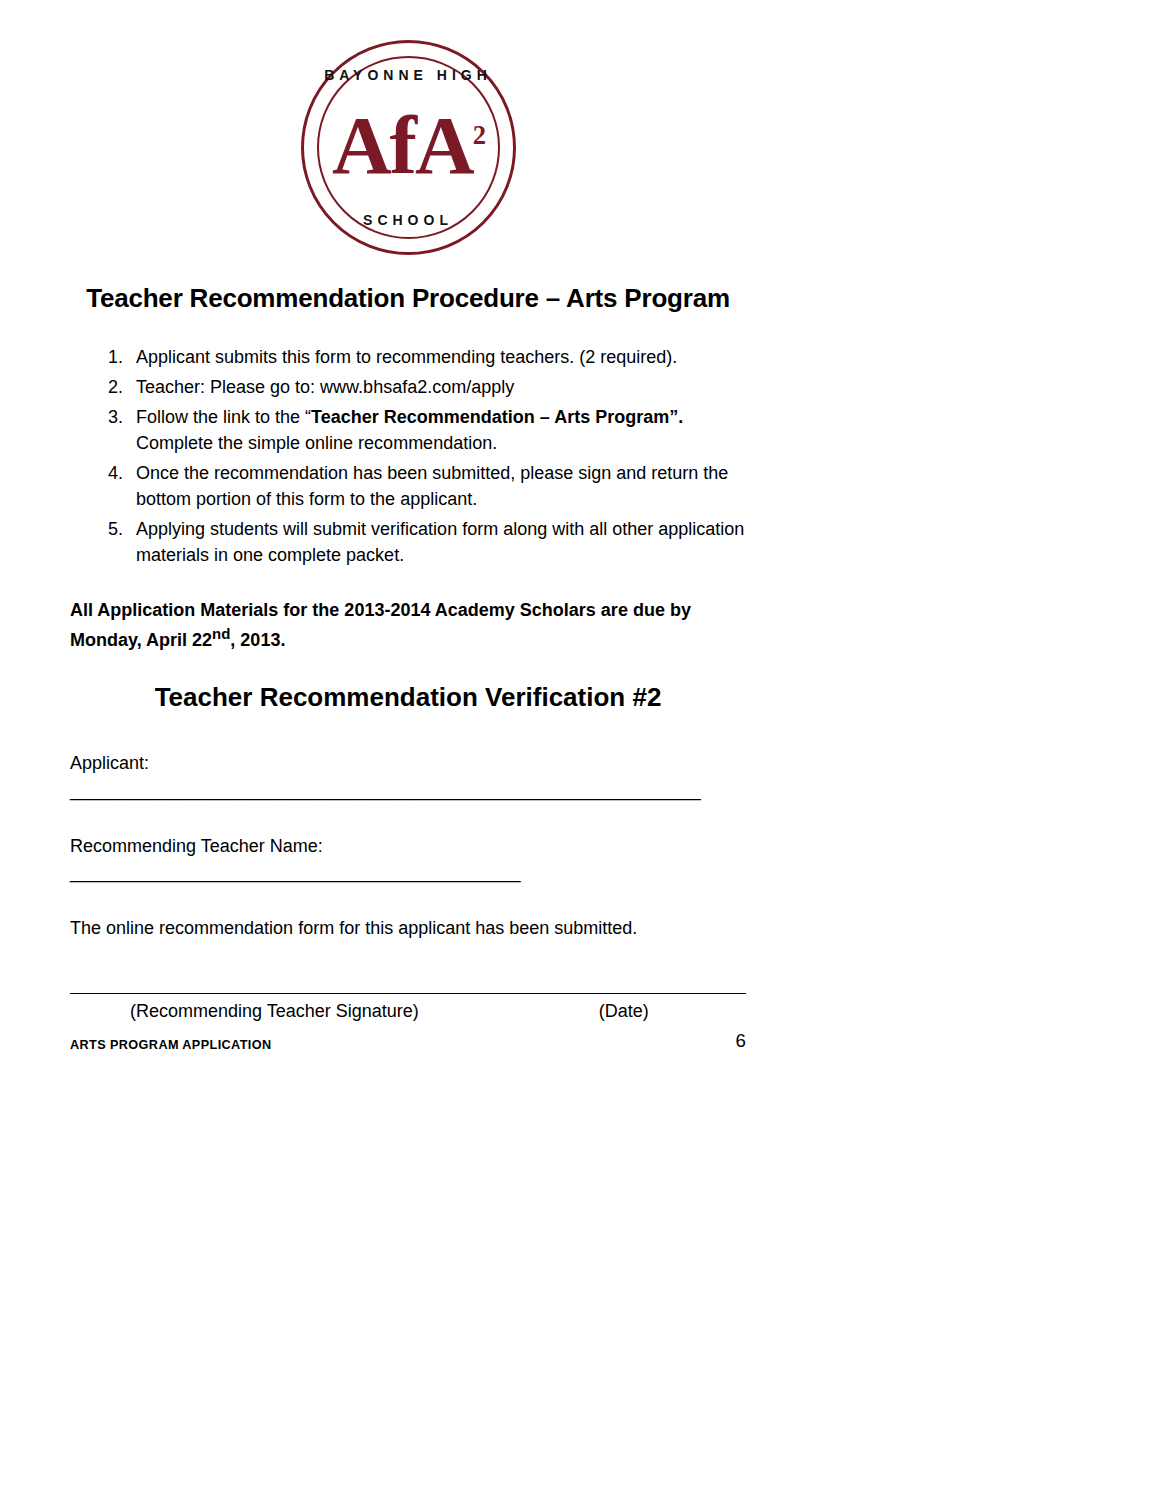BAYONNE HIGH
AfA2
SCHOOL
Teacher Recommendation Procedure – Arts Program
Applicant submits this form to recommending teachers. (2 required).
Teacher: Please go to: www.bhsafa2.com/apply
Follow the link to the “Teacher Recommendation – Arts Program”. Complete the simple online recommendation.
Once the recommendation has been submitted, please sign and return the bottom portion of this form to the applicant.
Applying students will submit verification form along with all other application materials in one complete packet.
All Application Materials for the 2013-2014 Academy Scholars are due by Monday, April 22nd, 2013.
Teacher Recommendation Verification #2
Applicant: _______________________________________________________________
Recommending Teacher Name: _____________________________________________
The online recommendation form for this applicant has been submitted.
(Recommending Teacher Signature) (Date)
ARTS PROGRAM APPLICATION 6